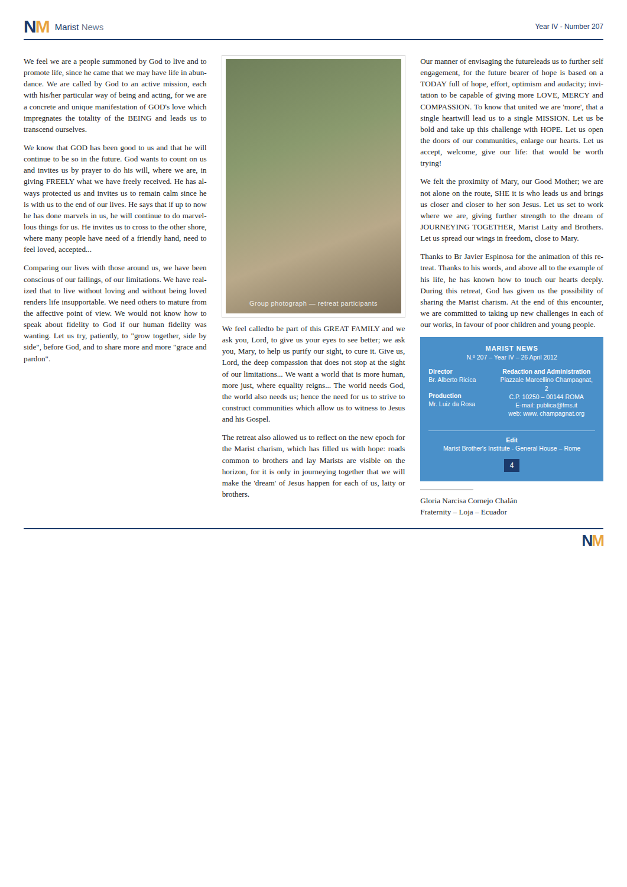NM
Marist News
Year IV - Number 207
We feel we are a people summoned by God to live and to promote life, since he came that we may have life in abundance. We are called by God to an active mission, each with his/her particular way of being and acting, for we are a concrete and unique manifestation of GOD's love which impregnates the totality of the BEING and leads us to transcend ourselves.
We know that GOD has been good to us and that he will continue to be so in the future. God wants to count on us and invites us by prayer to do his will, where we are, in giving FREELY what we have freely received. He has always protected us and invites us to remain calm since he is with us to the end of our lives. He says that if up to now he has done marvels in us, he will continue to do marvellous things for us. He invites us to cross to the other shore, where many people have need of a friendly hand, need to feel loved, accepted...
Comparing our lives with those around us, we have been conscious of our failings, of our limitations. We have realized that to live without loving and without being loved renders life insupportable. We need others to mature from the affective point of view. We would not know how to speak about fidelity to God if our human fidelity was wanting. Let us try, patiently, to "grow together, side by side", before God, and to share more and more "grace and pardon".
We feel calledto be part of this GREAT FAMILY and we ask you, Lord, to give us your eyes to see better; we ask you, Mary, to help us purify our sight, to cure it. Give us, Lord, the deep compassion that does not stop at the sight of our limitations... We want a world that is more human, more just, where equality reigns... The world needs God, the world also needs us; hence the need for us to strive to construct communities which allow us to witness to Jesus and his Gospel.
The retreat also allowed us to reflect on the new epoch for the Marist charism, which has filled us with hope: roads common to brothers and lay Marists are visible on the horizon, for it is only in journeying together that we will make the 'dream' of Jesus happen for each of us, laity or brothers.
Our manner of envisaging the futureleads us to further self engagement, for the future bearer of hope is based on a TODAY full of hope, effort, optimism and audacity; invitation to be capable of giving more LOVE, MERCY and COMPASSION. To know that united we are 'more', that a single heartwill lead us to a single MISSION. Let us be bold and take up this challenge with HOPE. Let us open the doors of our communities, enlarge our hearts. Let us accept, welcome, give our life: that would be worth trying!
We felt the proximity of Mary, our Good Mother; we are not alone on the route, SHE it is who leads us and brings us closer and closer to her son Jesus. Let us set to work where we are, giving further strength to the dream of JOURNEYING TOGETHER, Marist Laity and Brothers. Let us spread our wings in freedom, close to Mary.
Thanks to Br Javier Espinosa for the animation of this retreat. Thanks to his words, and above all to the example of his life, he has known how to touch our hearts deeply. During this retreat, God has given us the possibility of sharing the Marist charism. At the end of this encounter, we are committed to taking up new challenges in each of our works, in favour of poor children and young people.
MARIST NEWS
N.º 207 – Year IV – 26 April 2012
Director
Br. Alberto Ricica
Production
Mr. Luiz da Rosa
Redaction and Administration
Piazzale Marcellino Champagnat, 2
C.P. 10250 – 00144 ROMA
E-mail: publica@fms.it
web: www. champagnat.org
Edit
Marist Brother's Institute - General House – Rome
4
Gloria Narcisa Cornejo Chalán
Fraternity – Loja – Ecuador
NM